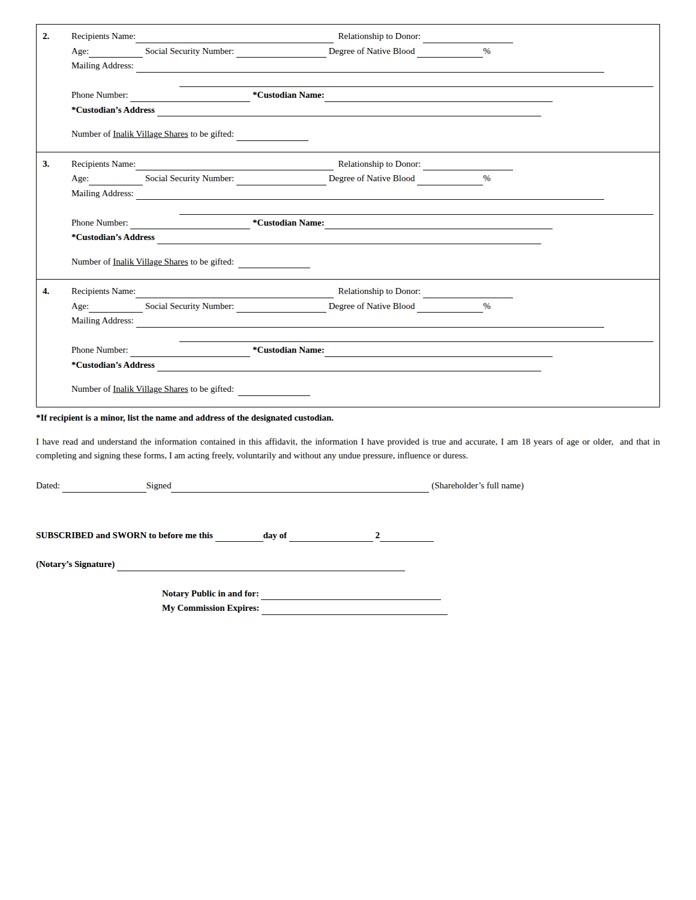| 2. | Recipients Name: Relationship to Donor: Age: Social Security Number: Degree of Native Blood % Mailing Address: Phone Number: *Custodian Name: *Custodian’s Address Number of Inalik Village Shares to be gifted: |
| 3. | Recipients Name: Relationship to Donor: Age: Social Security Number: Degree of Native Blood % Mailing Address: Phone Number: *Custodian Name: *Custodian’s Address Number of Inalik Village Shares to be gifted: |
| 4. | Recipients Name: Relationship to Donor: Age: Social Security Number: Degree of Native Blood % Mailing Address: Phone Number: *Custodian Name: *Custodian’s Address Number of Inalik Village Shares to be gifted: |
*If recipient is a minor, list the name and address of the designated custodian.
I have read and understand the information contained in this affidavit, the information I have provided is true and accurate, I am 18 years of age or older, and that in completing and signing these forms, I am acting freely, voluntarily and without any undue pressure, influence or duress.
Dated: Signed (Shareholder’s full name)
SUBSCRIBED and SWORN to before me this day of 2
(Notary’s Signature)
Notary Public in and for:
My Commission Expires: